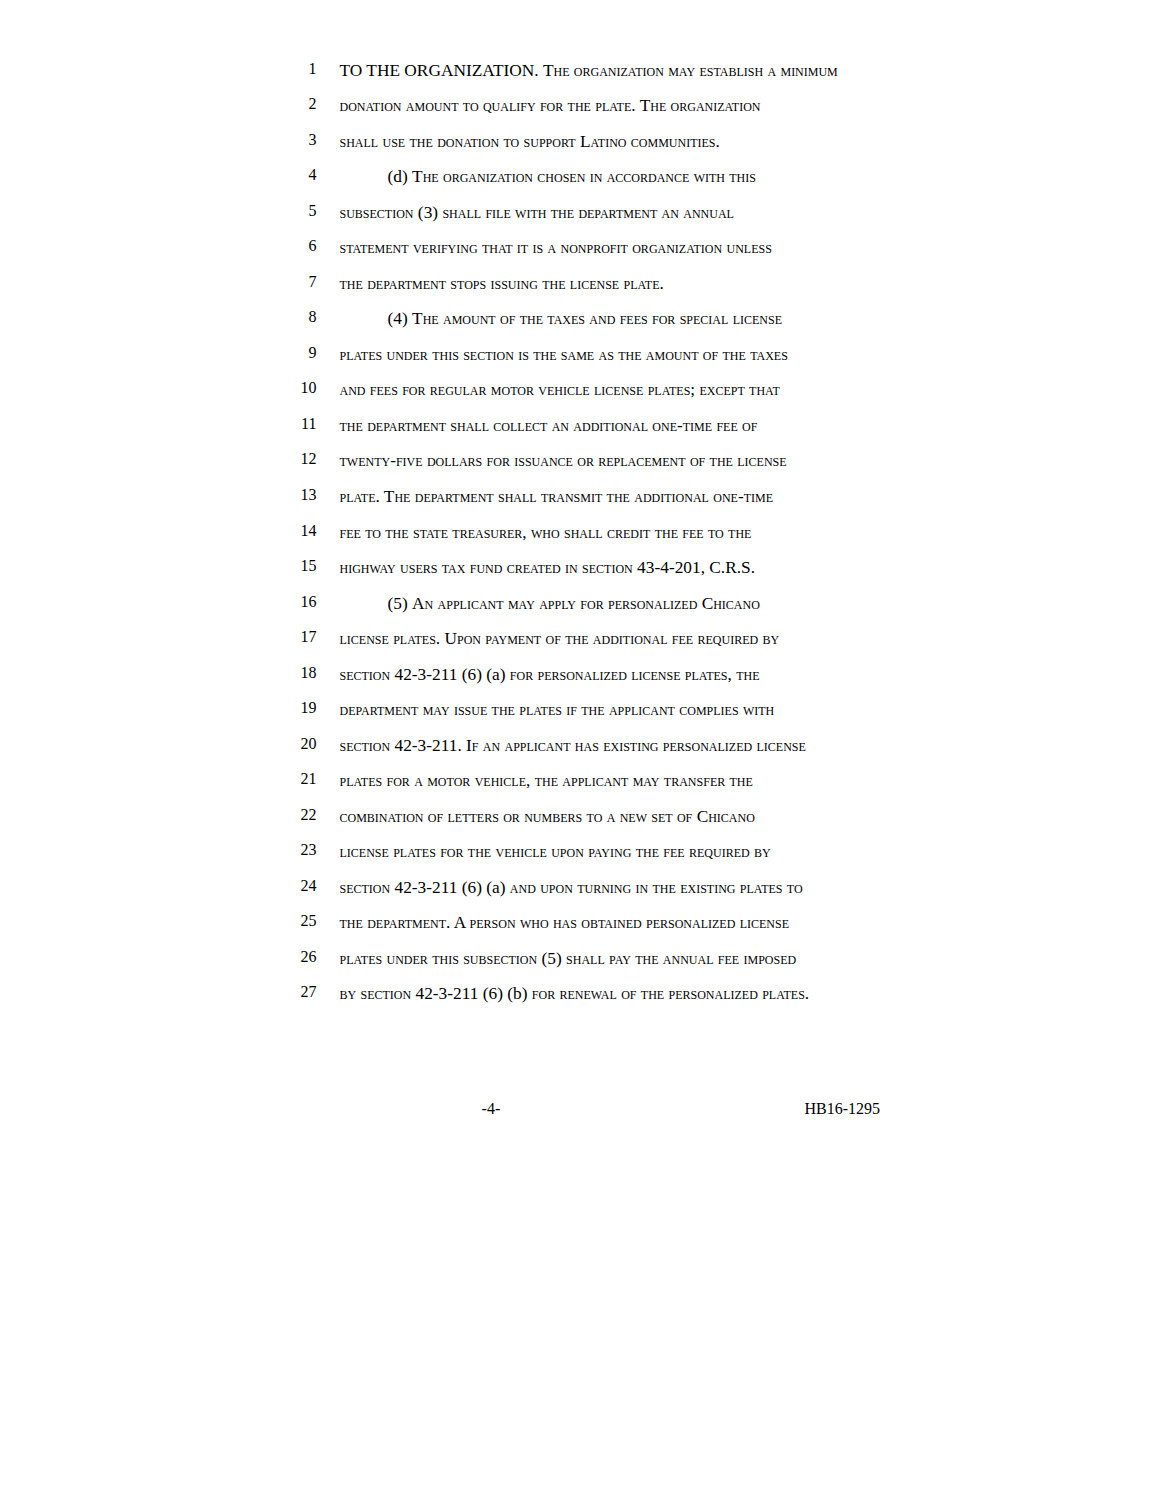TO THE ORGANIZATION. The organization may establish a minimum
donation amount to qualify for the plate. The organization
shall use the donation to support Latino communities.
(d) The organization chosen in accordance with this
subsection (3) shall file with the department an annual
statement verifying that it is a nonprofit organization unless
the department stops issuing the license plate.
(4) The amount of the taxes and fees for special license
plates under this section is the same as the amount of the taxes
and fees for regular motor vehicle license plates; except that
the department shall collect an additional one-time fee of
twenty-five dollars for issuance or replacement of the license
plate. The department shall transmit the additional one-time
fee to the state treasurer, who shall credit the fee to the
highway users tax fund created in section 43-4-201, C.R.S.
(5) An applicant may apply for personalized Chicano
license plates. Upon payment of the additional fee required by
section 42-3-211 (6) (a) for personalized license plates, the
department may issue the plates if the applicant complies with
section 42-3-211. If an applicant has existing personalized license
plates for a motor vehicle, the applicant may transfer the
combination of letters or numbers to a new set of Chicano
license plates for the vehicle upon paying the fee required by
section 42-3-211 (6) (a) and upon turning in the existing plates to
the department. A person who has obtained personalized license
plates under this subsection (5) shall pay the annual fee imposed
by section 42-3-211 (6) (b) for renewal of the personalized plates.
-4- HB16-1295